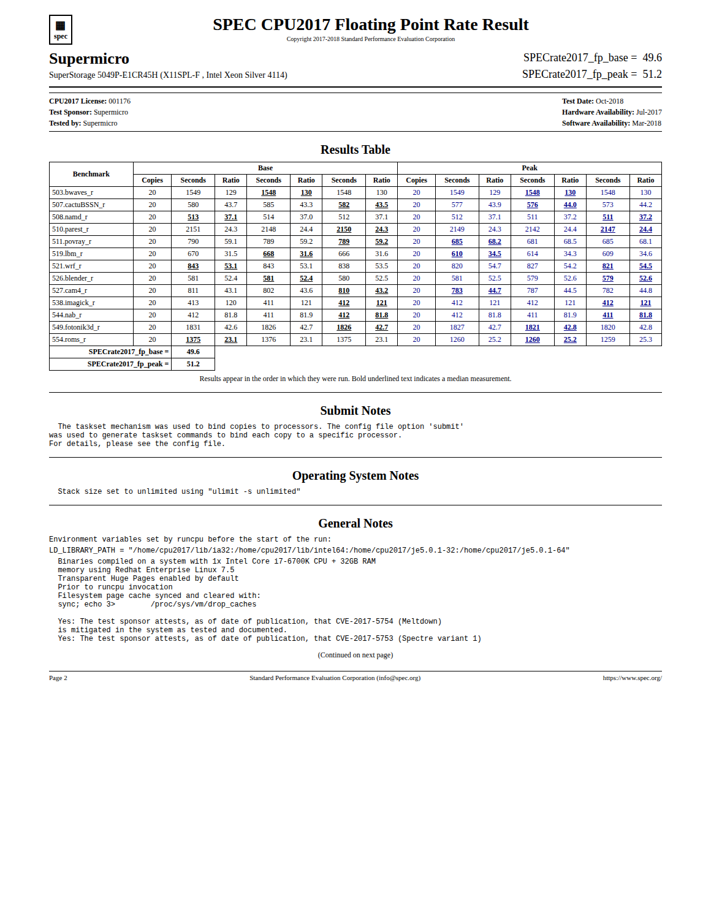▦
spec
SPEC CPU2017 Floating Point Rate Result
Copyright 2017-2018 Standard Performance Evaluation Corporation
Supermicro
SuperStorage 5049P-E1CR45H (X11SPL-F , Intel Xeon Silver 4114)
SPECrate2017_fp_base = 49.6
SPECrate2017_fp_peak = 51.2
CPU2017 License: 001176
Test Sponsor: Supermicro
Tested by: Supermicro
Test Date: Oct-2018
Hardware Availability: Jul-2017
Software Availability: Mar-2018
Results Table
| Benchmark | Base | Peak |
| --- | --- | --- |
| Copies | Seconds | Ratio | Seconds | Ratio | Seconds | Ratio | Copies | Seconds | Ratio | Seconds | Ratio | Seconds | Ratio |
| 503.bwaves_r | 20 | 1549 | 129 | 1548 | 130 | 1548 | 130 | 20 | 1549 | 129 | 1548 | 130 | 1548 | 130 |
| 507.cactuBSSN_r | 20 | 580 | 43.7 | 585 | 43.3 | 582 | 43.5 | 20 | 577 | 43.9 | 576 | 44.0 | 573 | 44.2 |
| 508.namd_r | 20 | 513 | 37.1 | 514 | 37.0 | 512 | 37.1 | 20 | 512 | 37.1 | 511 | 37.2 | 511 | 37.2 |
| 510.parest_r | 20 | 2151 | 24.3 | 2148 | 24.4 | 2150 | 24.3 | 20 | 2149 | 24.3 | 2142 | 24.4 | 2147 | 24.4 |
| 511.povray_r | 20 | 790 | 59.1 | 789 | 59.2 | 789 | 59.2 | 20 | 685 | 68.2 | 681 | 68.5 | 685 | 68.1 |
| 519.lbm_r | 20 | 670 | 31.5 | 668 | 31.6 | 666 | 31.6 | 20 | 610 | 34.5 | 614 | 34.3 | 609 | 34.6 |
| 521.wrf_r | 20 | 843 | 53.1 | 843 | 53.1 | 838 | 53.5 | 20 | 820 | 54.7 | 827 | 54.2 | 821 | 54.5 |
| 526.blender_r | 20 | 581 | 52.4 | 581 | 52.4 | 580 | 52.5 | 20 | 581 | 52.5 | 579 | 52.6 | 579 | 52.6 |
| 527.cam4_r | 20 | 811 | 43.1 | 802 | 43.6 | 810 | 43.2 | 20 | 783 | 44.7 | 787 | 44.5 | 782 | 44.8 |
| 538.imagick_r | 20 | 413 | 120 | 411 | 121 | 412 | 121 | 20 | 412 | 121 | 412 | 121 | 412 | 121 |
| 544.nab_r | 20 | 412 | 81.8 | 411 | 81.9 | 412 | 81.8 | 20 | 412 | 81.8 | 411 | 81.9 | 411 | 81.8 |
| 549.fotonik3d_r | 20 | 1831 | 42.6 | 1826 | 42.7 | 1826 | 42.7 | 20 | 1827 | 42.7 | 1821 | 42.8 | 1820 | 42.8 |
| 554.roms_r | 20 | 1375 | 23.1 | 1376 | 23.1 | 1375 | 23.1 | 20 | 1260 | 25.2 | 1260 | 25.2 | 1259 | 25.3 |
| SPECrate2017_fp_base = | 49.6 | |
| SPECrate2017_fp_peak = | 51.2 | |
Results appear in the order in which they were run. Bold underlined text indicates a median measurement.
Submit Notes
  The taskset mechanism was used to bind copies to processors. The config file option 'submit'
was used to generate taskset commands to bind each copy to a specific processor.
For details, please see the config file.
Operating System Notes
  Stack size set to unlimited using "ulimit -s unlimited"
General Notes
Environment variables set by runcpu before the start of the run:
LD_LIBRARY_PATH = "/home/cpu2017/lib/ia32:/home/cpu2017/lib/intel64:/home/cpu2017/je5.0.1-32:/home/cpu2017/je5.0.1-64"
  Binaries compiled on a system with 1x Intel Core i7-6700K CPU + 32GB RAM
  memory using Redhat Enterprise Linux 7.5
  Transparent Huge Pages enabled by default
  Prior to runcpu invocation
  Filesystem page cache synced and cleared with:
  sync; echo 3>        /proc/sys/vm/drop_caches

  Yes: The test sponsor attests, as of date of publication, that CVE-2017-5754 (Meltdown)
  is mitigated in the system as tested and documented.
  Yes: The test sponsor attests, as of date of publication, that CVE-2017-5753 (Spectre variant 1)
(Continued on next page)
Page 2
Standard Performance Evaluation Corporation (info@spec.org)
https://www.spec.org/